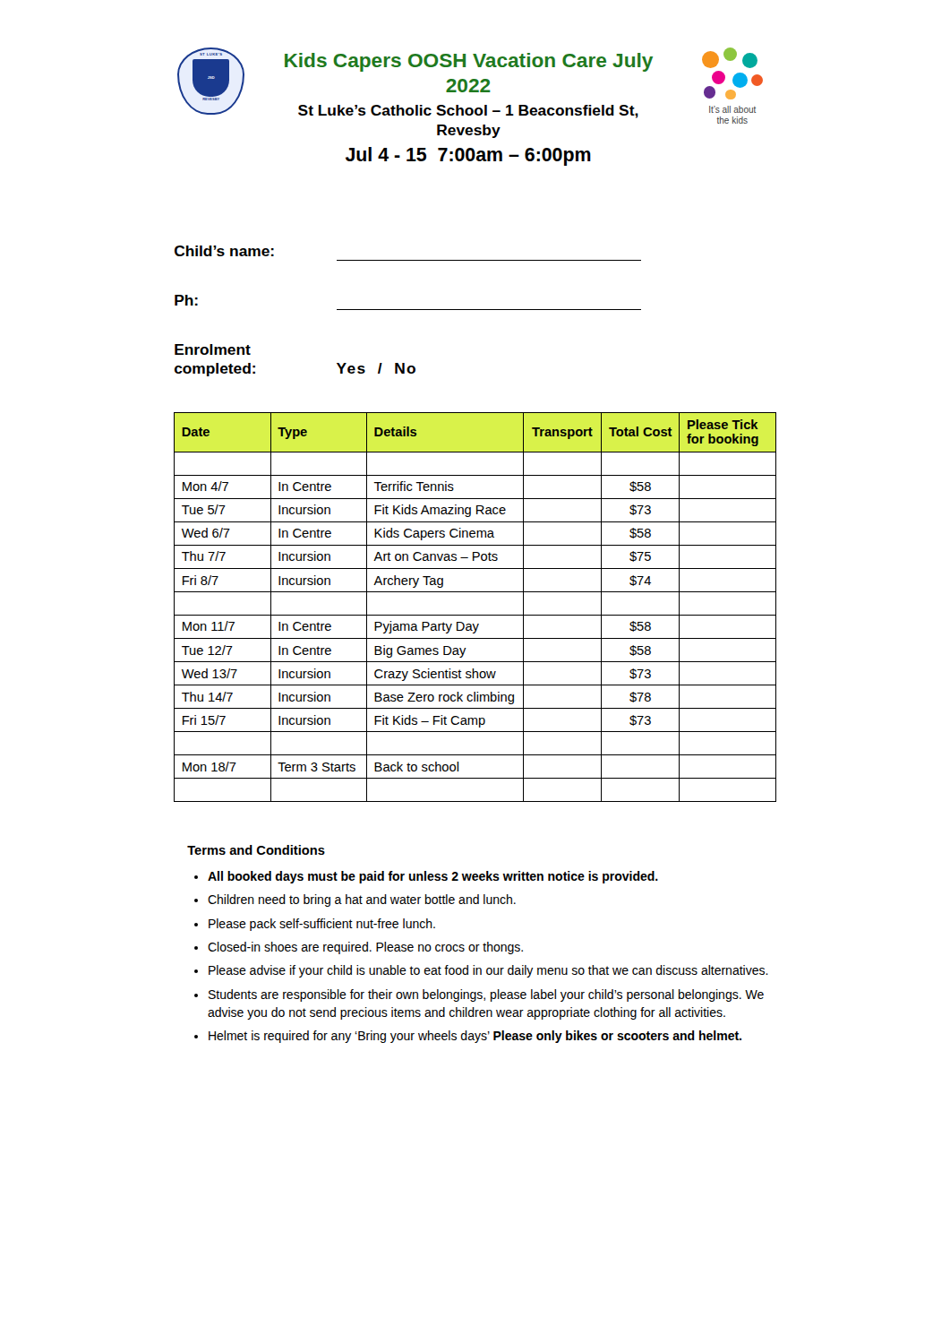ST LUKE'S
JSD
REVESBY
Kids Capers OOSH Vacation Care July 2022
St Luke’s Catholic School – 1 Beaconsfield St, Revesby
Jul 4 - 15 7:00am – 6:00pm
It’s all about
the kids
Child’s name:
Ph:
Enrolment completed:
Yes / No
| Date | Type | Details | Transport | Total Cost | Please Tick for booking |
| --- | --- | --- | --- | --- | --- |
| Mon 4/7 | In Centre | Terrific Tennis | | $58 | |
| Tue 5/7 | Incursion | Fit Kids Amazing Race | | $73 | |
| Wed 6/7 | In Centre | Kids Capers Cinema | | $58 | |
| Thu 7/7 | Incursion | Art on Canvas – Pots | | $75 | |
| Fri 8/7 | Incursion | Archery Tag | | $74 | |
| Mon 11/7 | In Centre | Pyjama Party Day | | $58 | |
| Tue 12/7 | In Centre | Big Games Day | | $58 | |
| Wed 13/7 | Incursion | Crazy Scientist show | | $73 | |
| Thu 14/7 | Incursion | Base Zero rock climbing | | $78 | |
| Fri 15/7 | Incursion | Fit Kids – Fit Camp | | $73 | |
| Mon 18/7 | Term 3 Starts | Back to school | | | |
Terms and Conditions
All booked days must be paid for unless 2 weeks written notice is provided.
Children need to bring a hat and water bottle and lunch.
Please pack self-sufficient nut-free lunch.
Closed-in shoes are required. Please no crocs or thongs.
Please advise if your child is unable to eat food in our daily menu so that we can discuss alternatives.
Students are responsible for their own belongings, please label your child’s personal belongings. We advise you do not send precious items and children wear appropriate clothing for all activities.
Helmet is required for any ‘Bring your wheels days’ Please only bikes or scooters and helmet.